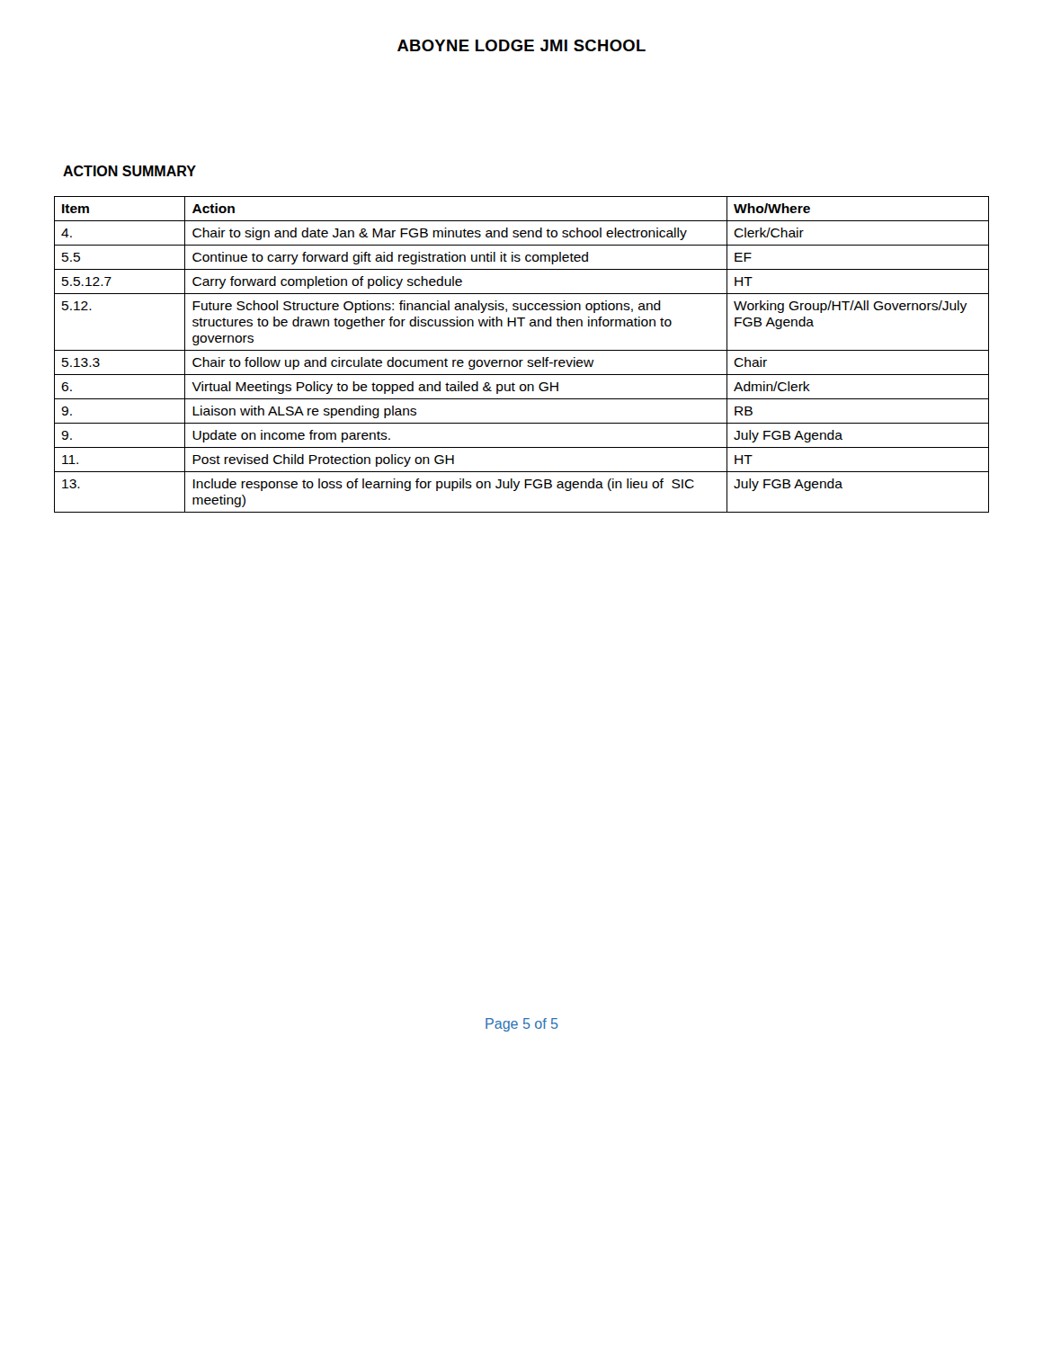ABOYNE LODGE JMI SCHOOL
ACTION SUMMARY
| Item | Action | Who/Where |
| --- | --- | --- |
| 4. | Chair to sign and date Jan & Mar FGB minutes and send to school electronically | Clerk/Chair |
| 5.5 | Continue to carry forward gift aid registration until it is completed | EF |
| 5.5.12.7 | Carry forward completion of policy schedule | HT |
| 5.12. | Future School Structure Options: financial analysis, succession options, and structures to be drawn together for discussion with HT and then information to governors | Working Group/HT/All Governors/July FGB Agenda |
| 5.13.3 | Chair to follow up and circulate document re governor self-review | Chair |
| 6. | Virtual Meetings Policy to be topped and tailed & put on GH | Admin/Clerk |
| 9. | Liaison with ALSA re spending plans | RB |
| 9. | Update on income from parents. | July FGB Agenda |
| 11. | Post revised Child Protection policy on GH | HT |
| 13. | Include response to loss of learning for pupils on July FGB agenda (in lieu of SIC meeting) | July FGB Agenda |
Page 5 of 5